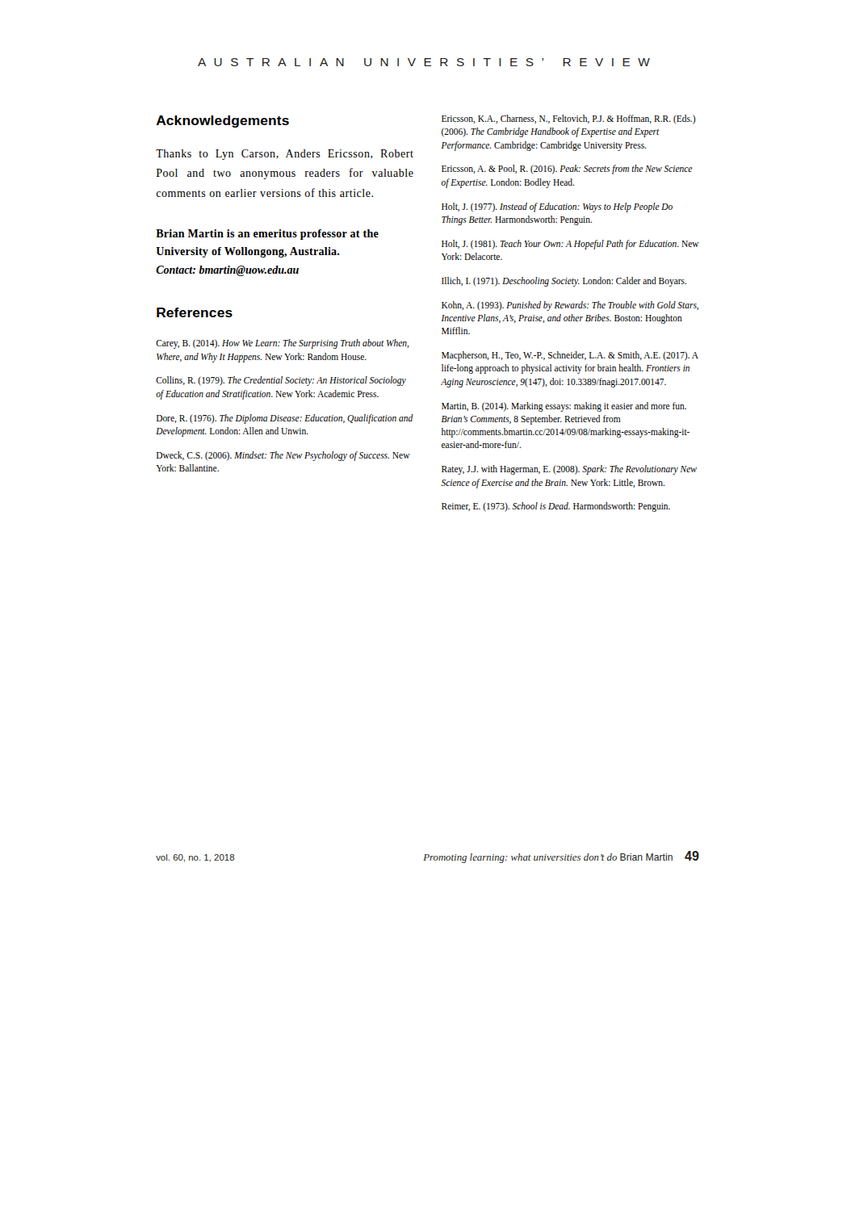AUSTRALIAN UNIVERSITIES’ REVIEW
Acknowledgements
Thanks to Lyn Carson, Anders Ericsson, Robert Pool and two anonymous readers for valuable comments on earlier versions of this article.
Brian Martin is an emeritus professor at the University of Wollongong, Australia.
Contact: bmartin@uow.edu.au
References
Carey, B. (2014). How We Learn: The Surprising Truth about When, Where, and Why It Happens. New York: Random House.
Collins, R. (1979). The Credential Society: An Historical Sociology of Education and Stratification. New York: Academic Press.
Dore, R. (1976). The Diploma Disease: Education, Qualification and Development. London: Allen and Unwin.
Dweck, C.S. (2006). Mindset: The New Psychology of Success. New York: Ballantine.
Ericsson, K.A., Charness, N., Feltovich, P.J. & Hoffman, R.R. (Eds.) (2006). The Cambridge Handbook of Expertise and Expert Performance. Cambridge: Cambridge University Press.
Ericsson, A. & Pool, R. (2016). Peak: Secrets from the New Science of Expertise. London: Bodley Head.
Holt, J. (1977). Instead of Education: Ways to Help People Do Things Better. Harmondsworth: Penguin.
Holt, J. (1981). Teach Your Own: A Hopeful Path for Education. New York: Delacorte.
Illich, I. (1971). Deschooling Society. London: Calder and Boyars.
Kohn, A. (1993). Punished by Rewards: The Trouble with Gold Stars, Incentive Plans, A’s, Praise, and other Bribes. Boston: Houghton Mifflin.
Macpherson, H., Teo, W.-P., Schneider, L.A. & Smith, A.E. (2017). A life-long approach to physical activity for brain health. Frontiers in Aging Neuroscience, 9(147), doi: 10.3389/fnagi.2017.00147.
Martin, B. (2014). Marking essays: making it easier and more fun. Brian’s Comments, 8 September. Retrieved from http://comments.bmartin.cc/2014/09/08/marking-essays-making-it-easier-and-more-fun/.
Ratey, J.J. with Hagerman, E. (2008). Spark: The Revolutionary New Science of Exercise and the Brain. New York: Little, Brown.
Reimer, E. (1973). School is Dead. Harmondsworth: Penguin.
vol. 60, no. 1, 2018
Promoting learning: what universities don’t do Brian Martin 49